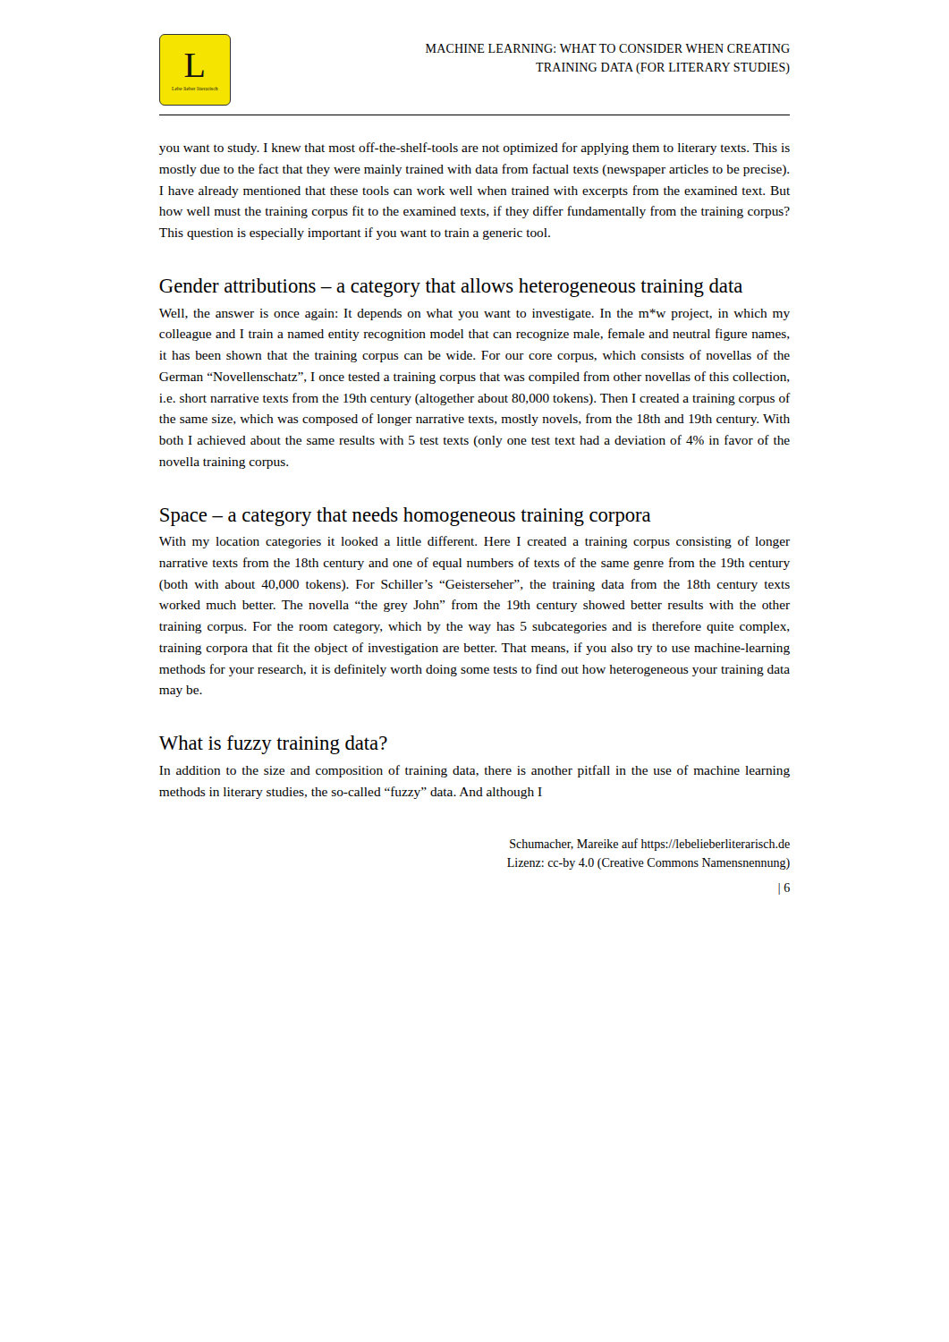L Lebe lieber literarisch
Machine Learning: What to consider when creating
training data (for literary studies)
you want to study. I knew that most off-the-shelf-tools are not optimized for applying them to literary texts. This is mostly due to the fact that they were mainly trained with data from factual texts (newspaper articles to be precise). I have already mentioned that these tools can work well when trained with excerpts from the examined text. But how well must the training corpus fit to the examined texts, if they differ fundamentally from the training corpus? This question is especially important if you want to train a generic tool.
Gender attributions – a category that allows heterogeneous training data
Well, the answer is once again: It depends on what you want to investigate. In the m*w project, in which my colleague and I train a named entity recognition model that can recognize male, female and neutral figure names, it has been shown that the training corpus can be wide. For our core corpus, which consists of novellas of the German “Novellenschatz”, I once tested a training corpus that was compiled from other novellas of this collection, i.e. short narrative texts from the 19th century (altogether about 80,000 tokens). Then I created a training corpus of the same size, which was composed of longer narrative texts, mostly novels, from the 18th and 19th century. With both I achieved about the same results with 5 test texts (only one test text had a deviation of 4% in favor of the novella training corpus.
Space – a category that needs homogeneous training corpora
With my location categories it looked a little different. Here I created a training corpus consisting of longer narrative texts from the 18th century and one of equal numbers of texts of the same genre from the 19th century (both with about 40,000 tokens). For Schiller’s “Geisterseher”, the training data from the 18th century texts worked much better. The novella “the grey John” from the 19th century showed better results with the other training corpus. For the room category, which by the way has 5 subcategories and is therefore quite complex, training corpora that fit the object of investigation are better. That means, if you also try to use machine-learning methods for your research, it is definitely worth doing some tests to find out how heterogeneous your training data may be.
What is fuzzy training data?
In addition to the size and composition of training data, there is another pitfall in the use of machine learning methods in literary studies, the so-called “fuzzy” data. And although I
Schumacher, Mareike auf https://lebelieberliterarisch.de
Lizenz: cc-by 4.0 (Creative Commons Namensnennung)
| 6